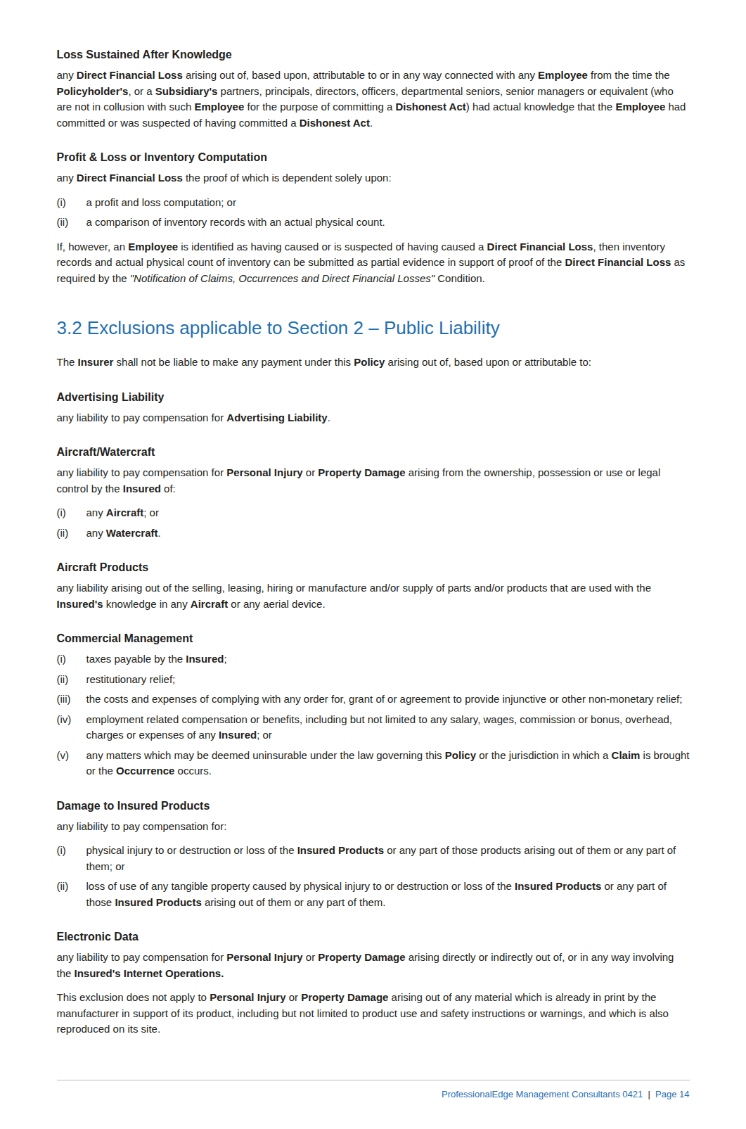Loss Sustained After Knowledge
any Direct Financial Loss arising out of, based upon, attributable to or in any way connected with any Employee from the time the Policyholder's, or a Subsidiary's partners, principals, directors, officers, departmental seniors, senior managers or equivalent (who are not in collusion with such Employee for the purpose of committing a Dishonest Act) had actual knowledge that the Employee had committed or was suspected of having committed a Dishonest Act.
Profit & Loss or Inventory Computation
any Direct Financial Loss the proof of which is dependent solely upon:
(i) a profit and loss computation; or
(ii) a comparison of inventory records with an actual physical count.
If, however, an Employee is identified as having caused or is suspected of having caused a Direct Financial Loss, then inventory records and actual physical count of inventory can be submitted as partial evidence in support of proof of the Direct Financial Loss as required by the "Notification of Claims, Occurrences and Direct Financial Losses" Condition.
3.2 Exclusions applicable to Section 2 – Public Liability
The Insurer shall not be liable to make any payment under this Policy arising out of, based upon or attributable to:
Advertising Liability
any liability to pay compensation for Advertising Liability.
Aircraft/Watercraft
any liability to pay compensation for Personal Injury or Property Damage arising from the ownership, possession or use or legal control by the Insured of:
(i) any Aircraft; or
(ii) any Watercraft.
Aircraft Products
any liability arising out of the selling, leasing, hiring or manufacture and/or supply of parts and/or products that are used with the Insured's knowledge in any Aircraft or any aerial device.
Commercial Management
(i) taxes payable by the Insured;
(ii) restitutionary relief;
(iii) the costs and expenses of complying with any order for, grant of or agreement to provide injunctive or other non-monetary relief;
(iv) employment related compensation or benefits, including but not limited to any salary, wages, commission or bonus, overhead, charges or expenses of any Insured; or
(v) any matters which may be deemed uninsurable under the law governing this Policy or the jurisdiction in which a Claim is brought or the Occurrence occurs.
Damage to Insured Products
any liability to pay compensation for:
(i) physical injury to or destruction or loss of the Insured Products or any part of those products arising out of them or any part of them; or
(ii) loss of use of any tangible property caused by physical injury to or destruction or loss of the Insured Products or any part of those Insured Products arising out of them or any part of them.
Electronic Data
any liability to pay compensation for Personal Injury or Property Damage arising directly or indirectly out of, or in any way involving the Insured's Internet Operations.
This exclusion does not apply to Personal Injury or Property Damage arising out of any material which is already in print by the manufacturer in support of its product, including but not limited to product use and safety instructions or warnings, and which is also reproduced on its site.
ProfessionalEdge Management Consultants 0421 | Page 14